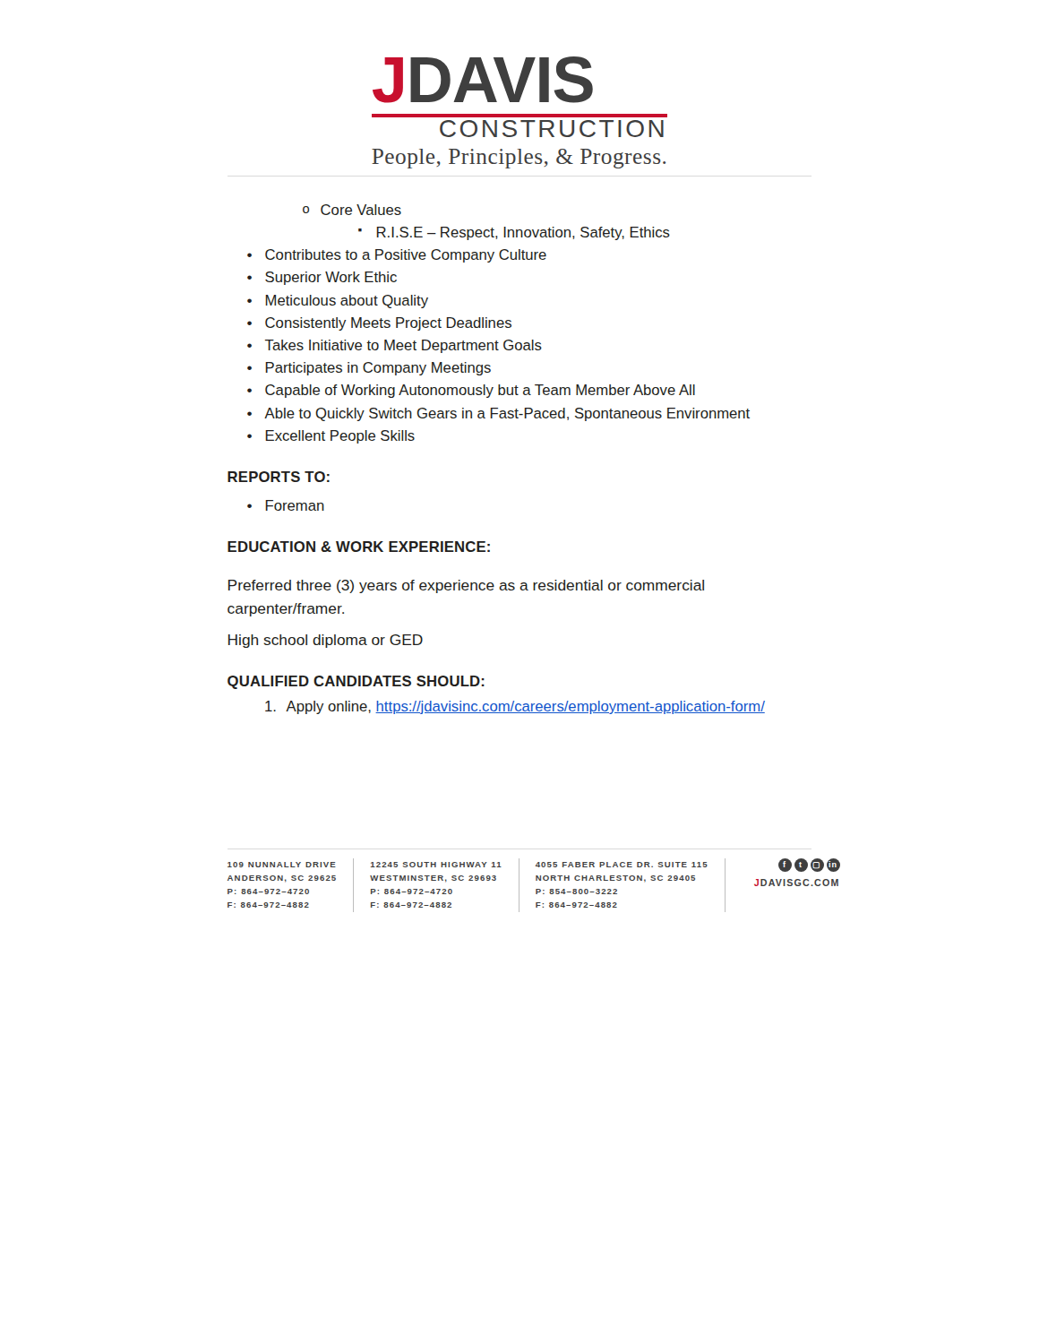JDAVIS
CONSTRUCTION
People, Principles, & Progress.
Core Values
R.I.S.E – Respect, Innovation, Safety, Ethics
Contributes to a Positive Company Culture
Superior Work Ethic
Meticulous about Quality
Consistently Meets Project Deadlines
Takes Initiative to Meet Department Goals
Participates in Company Meetings
Capable of Working Autonomously but a Team Member Above All
Able to Quickly Switch Gears in a Fast-Paced, Spontaneous Environment
Excellent People Skills
REPORTS TO:
Foreman
EDUCATION & WORK EXPERIENCE:
Preferred three (3) years of experience as a residential or commercial carpenter/framer.
High school diploma or GED
QUALIFIED CANDIDATES SHOULD:
Apply online, https://jdavisinc.com/careers/employment-application-form/
109 NUNNALLY DRIVE
ANDERSON, SC 29625
P: 864–972–4720
F: 864–972–4882
12245 SOUTH HIGHWAY 11
WESTMINSTER, SC 29693
P: 864–972–4720
F: 864–972–4882
4055 FABER PLACE DR. SUITE 115
NORTH CHARLESTON, SC 29405
P: 854–800–3222
F: 864–972–4882
ft▢in
JDAVISGC.COM